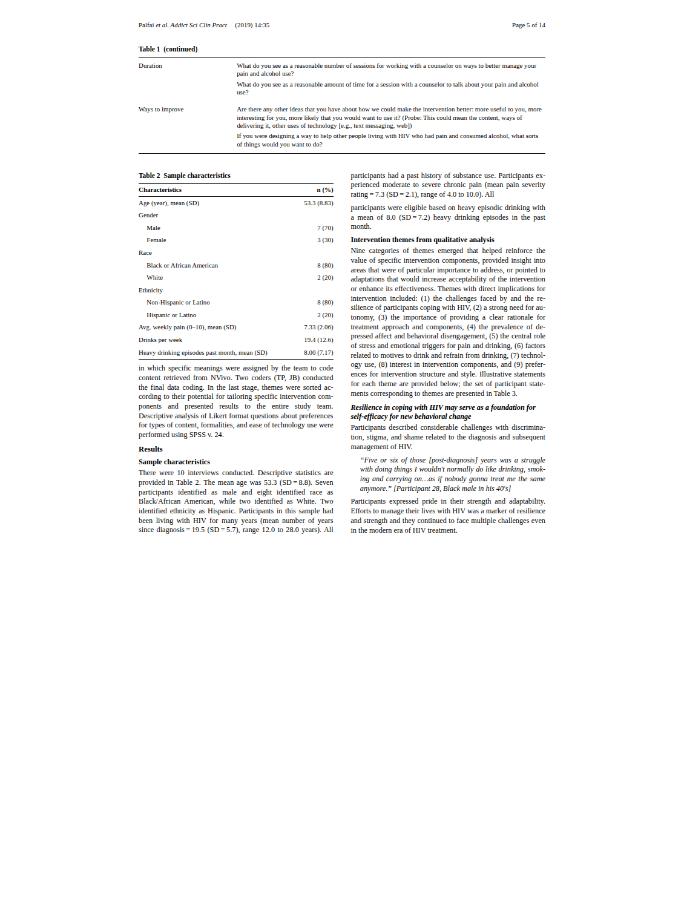Palfai et al. Addict Sci Clin Pract (2019) 14:35
Page 5 of 14
Table 1 (continued)
| Duration | What do you see as a reasonable number of sessions for working with a counselor on ways to better manage your pain and alcohol use? What do you see as a reasonable amount of time for a session with a counselor to talk about your pain and alcohol use? |
| Ways to improve | Are there any other ideas that you have about how we could make the intervention better: more useful to you, more interesting for you, more likely that you would want to use it? (Probe: This could mean the content, ways of delivering it, other uses of technology [e.g., text messaging, web]) If you were designing a way to help other people living with HIV who had pain and consumed alcohol, what sorts of things would you want to do? |
Table 2 Sample characteristics
| Characteristics | n (%) |
| --- | --- |
| Age (year), mean (SD) | 53.3 (8.83) |
| Gender | |
| Male | 7 (70) |
| Female | 3 (30) |
| Race | |
| Black or African American | 8 (80) |
| White | 2 (20) |
| Ethnicity | |
| Non-Hispanic or Latino | 8 (80) |
| Hispanic or Latino | 2 (20) |
| Avg. weekly pain (0–10), mean (SD) | 7.33 (2.06) |
| Drinks per week | 19.4 (12.6) |
| Heavy drinking episodes past month, mean (SD) | 8.00 (7.17) |
in which specific meanings were assigned by the team to code content retrieved from NVivo. Two coders (TP, JB) conducted the final data coding. In the last stage, themes were sorted according to their potential for tailoring specific intervention components and presented results to the entire study team. Descriptive analysis of Likert format questions about preferences for types of content, formalities, and ease of technology use were performed using SPSS v. 24.
Results
Sample characteristics
There were 10 interviews conducted. Descriptive statistics are provided in Table 2. The mean age was 53.3 (SD = 8.8). Seven participants identified as male and eight identified race as Black/African American, while two identified as White. Two identified ethnicity as Hispanic. Participants in this sample had been living with HIV for many years (mean number of years since diagnosis = 19.5 (SD = 5.7), range 12.0 to 28.0 years). All participants had a past history of substance use. Participants experienced moderate to severe chronic pain (mean pain severity rating = 7.3 (SD = 2.1), range of 4.0 to 10.0). All
participants were eligible based on heavy episodic drinking with a mean of 8.0 (SD = 7.2) heavy drinking episodes in the past month.
Intervention themes from qualitative analysis
Nine categories of themes emerged that helped reinforce the value of specific intervention components, provided insight into areas that were of particular importance to address, or pointed to adaptations that would increase acceptability of the intervention or enhance its effectiveness. Themes with direct implications for intervention included: (1) the challenges faced by and the resilience of participants coping with HIV, (2) a strong need for autonomy, (3) the importance of providing a clear rationale for treatment approach and components, (4) the prevalence of depressed affect and behavioral disengagement, (5) the central role of stress and emotional triggers for pain and drinking, (6) factors related to motives to drink and refrain from drinking, (7) technology use, (8) interest in intervention components, and (9) preferences for intervention structure and style. Illustrative statements for each theme are provided below; the set of participant statements corresponding to themes are presented in Table 3.
Resilience in coping with HIV may serve as a foundation for self-efficacy for new behavioral change
Participants described considerable challenges with discrimination, stigma, and shame related to the diagnosis and subsequent management of HIV.
“Five or six of those [post-diagnosis] years was a struggle with doing things I wouldn't normally do like drinking, smoking and carrying on…as if nobody gonna treat me the same anymore.” [Participant 28, Black male in his 40's]
Participants expressed pride in their strength and adaptability. Efforts to manage their lives with HIV was a marker of resilience and strength and they continued to face multiple challenges even in the modern era of HIV treatment.